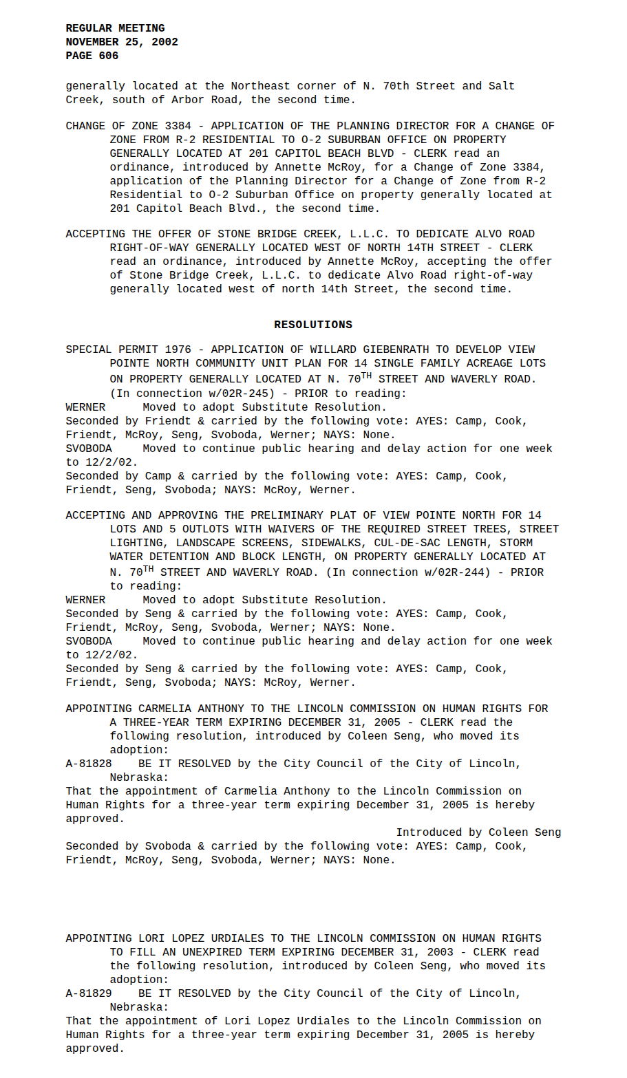REGULAR MEETING
NOVEMBER 25, 2002
PAGE 606
generally located at the Northeast corner of N. 70th Street and Salt Creek, south of Arbor Road, the second time.
CHANGE OF ZONE 3384 - APPLICATION OF THE PLANNING DIRECTOR FOR A CHANGE OF ZONE FROM R-2 RESIDENTIAL TO O-2 SUBURBAN OFFICE ON PROPERTY GENERALLY LOCATED AT 201 CAPITOL BEACH BLVD - CLERK read an ordinance, introduced by Annette McRoy, for a Change of Zone 3384, application of the Planning Director for a Change of Zone from R-2 Residential to O-2 Suburban Office on property generally located at 201 Capitol Beach Blvd., the second time.
ACCEPTING THE OFFER OF STONE BRIDGE CREEK, L.L.C. TO DEDICATE ALVO ROAD RIGHT-OF-WAY GENERALLY LOCATED WEST OF NORTH 14TH STREET - CLERK read an ordinance, introduced by Annette McRoy, accepting the offer of Stone Bridge Creek, L.L.C. to dedicate Alvo Road right-of-way generally located west of north 14th Street, the second time.
RESOLUTIONS
SPECIAL PERMIT 1976 - APPLICATION OF WILLARD GIEBENRATH TO DEVELOP VIEW POINTE NORTH COMMUNITY UNIT PLAN FOR 14 SINGLE FAMILY ACREAGE LOTS ON PROPERTY GENERALLY LOCATED AT N. 70TH STREET AND WAVERLY ROAD. (In connection w/02R-245) - PRIOR to reading:
WERNERMoved to adopt Substitute Resolution.
Seconded by Friendt & carried by the following vote: AYES: Camp, Cook, Friendt, McRoy, Seng, Svoboda, Werner; NAYS: None.
SVOBODAMoved to continue public hearing and delay action for one week to 12/2/02.
Seconded by Camp & carried by the following vote: AYES: Camp, Cook, Friendt, Seng, Svoboda; NAYS: McRoy, Werner.
ACCEPTING AND APPROVING THE PRELIMINARY PLAT OF VIEW POINTE NORTH FOR 14 LOTS AND 5 OUTLOTS WITH WAIVERS OF THE REQUIRED STREET TREES, STREET LIGHTING, LANDSCAPE SCREENS, SIDEWALKS, CUL-DE-SAC LENGTH, STORM WATER DETENTION AND BLOCK LENGTH, ON PROPERTY GENERALLY LOCATED AT N. 70TH STREET AND WAVERLY ROAD. (In connection w/02R-244) - PRIOR to reading:
WERNERMoved to adopt Substitute Resolution.
Seconded by Seng & carried by the following vote: AYES: Camp, Cook, Friendt, McRoy, Seng, Svoboda, Werner; NAYS: None.
SVOBODAMoved to continue public hearing and delay action for one week to 12/2/02.
Seconded by Seng & carried by the following vote: AYES: Camp, Cook, Friendt, Seng, Svoboda; NAYS: McRoy, Werner.
APPOINTING CARMELIA ANTHONY TO THE LINCOLN COMMISSION ON HUMAN RIGHTS FOR A THREE-YEAR TERM EXPIRING DECEMBER 31, 2005 - CLERK read the following resolution, introduced by Coleen Seng, who moved its adoption:
A-81828 BE IT RESOLVED by the City Council of the City of Lincoln, Nebraska:
That the appointment of Carmelia Anthony to the Lincoln Commission on Human Rights for a three-year term expiring December 31, 2005 is hereby approved.
Introduced by Coleen Seng
Seconded by Svoboda & carried by the following vote: AYES: Camp, Cook, Friendt, McRoy, Seng, Svoboda, Werner; NAYS: None.
APPOINTING LORI LOPEZ URDIALES TO THE LINCOLN COMMISSION ON HUMAN RIGHTS TO FILL AN UNEXPIRED TERM EXPIRING DECEMBER 31, 2003 - CLERK read the following resolution, introduced by Coleen Seng, who moved its adoption:
A-81829 BE IT RESOLVED by the City Council of the City of Lincoln, Nebraska:
That the appointment of Lori Lopez Urdiales to the Lincoln Commission on Human Rights for a three-year term expiring December 31, 2005 is hereby approved.